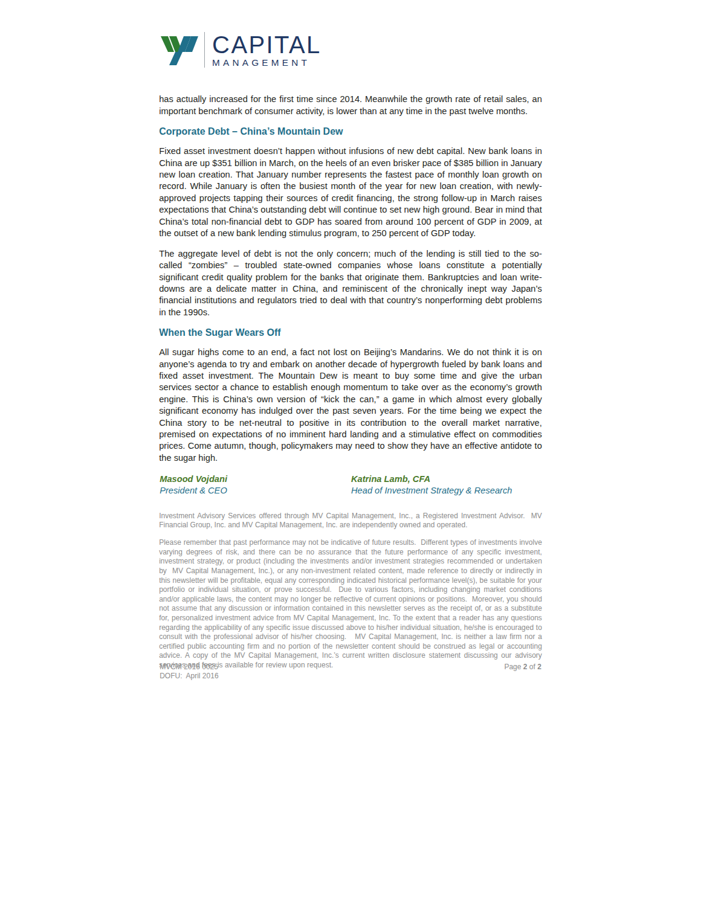| | CAPITAL MANAGEMENT |
has actually increased for the first time since 2014. Meanwhile the growth rate of retail sales, an important benchmark of consumer activity, is lower than at any time in the past twelve months.
Corporate Debt – China’s Mountain Dew
Fixed asset investment doesn’t happen without infusions of new debt capital. New bank loans in China are up $351 billion in March, on the heels of an even brisker pace of $385 billion in January new loan creation. That January number represents the fastest pace of monthly loan growth on record. While January is often the busiest month of the year for new loan creation, with newly-approved projects tapping their sources of credit financing, the strong follow-up in March raises expectations that China’s outstanding debt will continue to set new high ground. Bear in mind that China’s total non-financial debt to GDP has soared from around 100 percent of GDP in 2009, at the outset of a new bank lending stimulus program, to 250 percent of GDP today.
The aggregate level of debt is not the only concern; much of the lending is still tied to the so-called “zombies” – troubled state-owned companies whose loans constitute a potentially significant credit quality problem for the banks that originate them. Bankruptcies and loan write-downs are a delicate matter in China, and reminiscent of the chronically inept way Japan’s financial institutions and regulators tried to deal with that country’s nonperforming debt problems in the 1990s.
When the Sugar Wears Off
All sugar highs come to an end, a fact not lost on Beijing’s Mandarins. We do not think it is on anyone’s agenda to try and embark on another decade of hypergrowth fueled by bank loans and fixed asset investment. The Mountain Dew is meant to buy some time and give the urban services sector a chance to establish enough momentum to take over as the economy’s growth engine. This is China’s own version of “kick the can,” a game in which almost every globally significant economy has indulged over the past seven years. For the time being we expect the China story to be net-neutral to positive in its contribution to the overall market narrative, premised on expectations of no imminent hard landing and a stimulative effect on commodities prices. Come autumn, though, policymakers may need to show they have an effective antidote to the sugar high.
| Masood Vojdani President & CEO | Katrina Lamb, CFA Head of Investment Strategy & Research |
Investment Advisory Services offered through MV Capital Management, Inc., a Registered Investment Advisor. MV Financial Group, Inc. and MV Capital Management, Inc. are independently owned and operated.
Please remember that past performance may not be indicative of future results. Different types of investments involve varying degrees of risk, and there can be no assurance that the future performance of any specific investment, investment strategy, or product (including the investments and/or investment strategies recommended or undertaken by MV Capital Management, Inc.), or any non-investment related content, made reference to directly or indirectly in this newsletter will be profitable, equal any corresponding indicated historical performance level(s), be suitable for your portfolio or individual situation, or prove successful. Due to various factors, including changing market conditions and/or applicable laws, the content may no longer be reflective of current opinions or positions. Moreover, you should not assume that any discussion or information contained in this newsletter serves as the receipt of, or as a substitute for, personalized investment advice from MV Capital Management, Inc. To the extent that a reader has any questions regarding the applicability of any specific issue discussed above to his/her individual situation, he/she is encouraged to consult with the professional advisor of his/her choosing. MV Capital Management, Inc. is neither a law firm nor a certified public accounting firm and no portion of the newsletter content should be construed as legal or accounting advice. A copy of the MV Capital Management, Inc.’s current written disclosure statement discussing our advisory services and fees is available for review upon request.
| MVCM 2016 0025 DOFU: April 2016 | Page 2 of 2 |